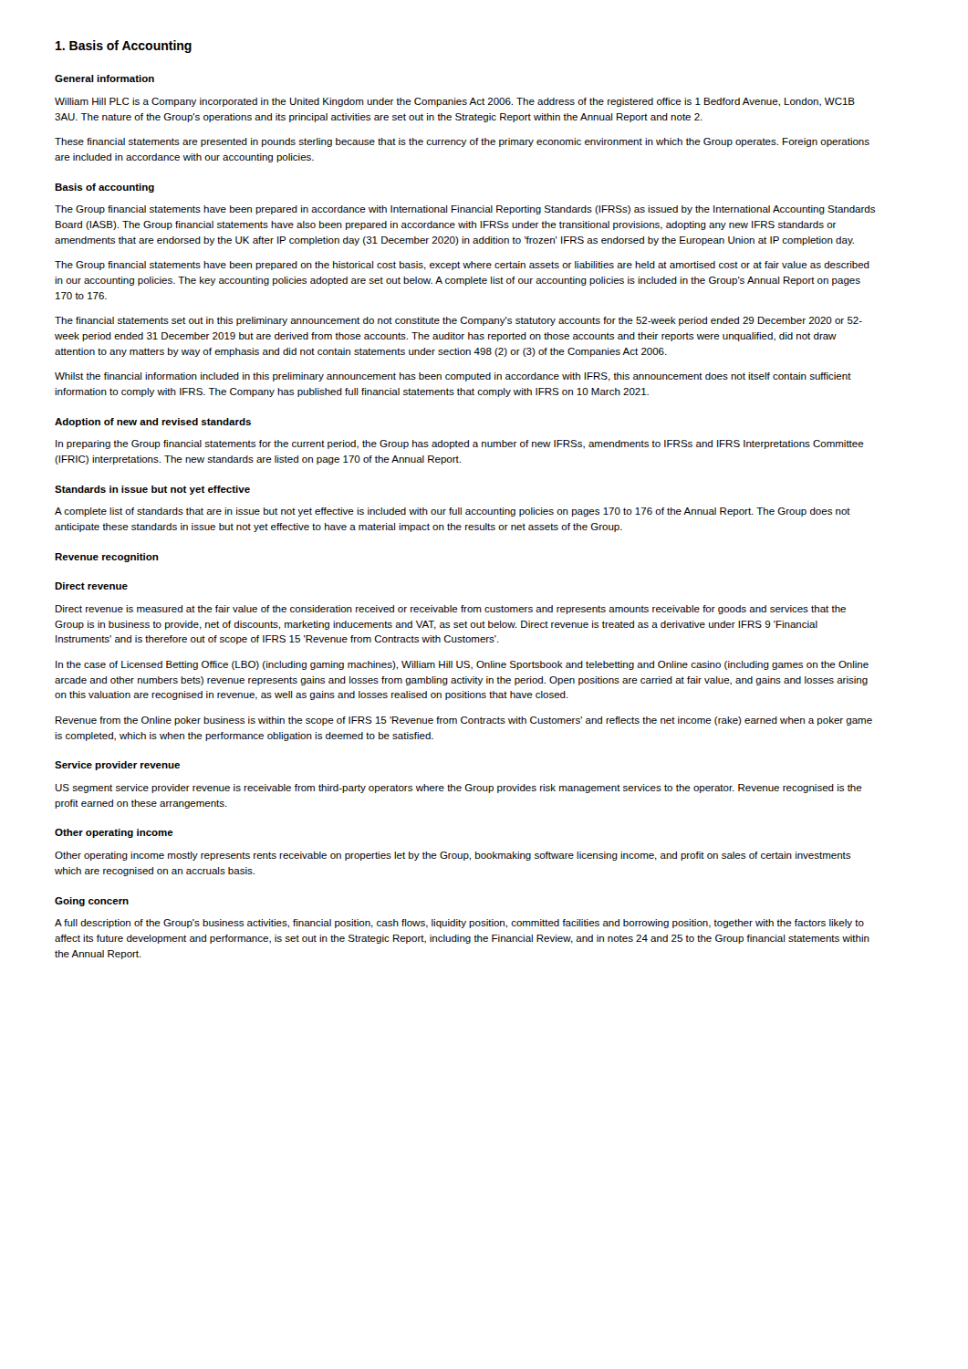1. Basis of Accounting
General information
William Hill PLC is a Company incorporated in the United Kingdom under the Companies Act 2006. The address of the registered office is 1 Bedford Avenue, London, WC1B 3AU. The nature of the Group's operations and its principal activities are set out in the Strategic Report within the Annual Report and note 2.
These financial statements are presented in pounds sterling because that is the currency of the primary economic environment in which the Group operates. Foreign operations are included in accordance with our accounting policies.
Basis of accounting
The Group financial statements have been prepared in accordance with International Financial Reporting Standards (IFRSs) as issued by the International Accounting Standards Board (IASB). The Group financial statements have also been prepared in accordance with IFRSs under the transitional provisions, adopting any new IFRS standards or amendments that are endorsed by the UK after IP completion day (31 December 2020) in addition to 'frozen' IFRS as endorsed by the European Union at IP completion day.
The Group financial statements have been prepared on the historical cost basis, except where certain assets or liabilities are held at amortised cost or at fair value as described in our accounting policies. The key accounting policies adopted are set out below. A complete list of our accounting policies is included in the Group's Annual Report on pages 170 to 176.
The financial statements set out in this preliminary announcement do not constitute the Company's statutory accounts for the 52-week period ended 29 December 2020 or 52-week period ended 31 December 2019 but are derived from those accounts. The auditor has reported on those accounts and their reports were unqualified, did not draw attention to any matters by way of emphasis and did not contain statements under section 498 (2) or (3) of the Companies Act 2006.
Whilst the financial information included in this preliminary announcement has been computed in accordance with IFRS, this announcement does not itself contain sufficient information to comply with IFRS. The Company has published full financial statements that comply with IFRS on 10 March 2021.
Adoption of new and revised standards
In preparing the Group financial statements for the current period, the Group has adopted a number of new IFRSs, amendments to IFRSs and IFRS Interpretations Committee (IFRIC) interpretations. The new standards are listed on page 170 of the Annual Report.
Standards in issue but not yet effective
A complete list of standards that are in issue but not yet effective is included with our full accounting policies on pages 170 to 176 of the Annual Report. The Group does not anticipate these standards in issue but not yet effective to have a material impact on the results or net assets of the Group.
Revenue recognition
Direct revenue
Direct revenue is measured at the fair value of the consideration received or receivable from customers and represents amounts receivable for goods and services that the Group is in business to provide, net of discounts, marketing inducements and VAT, as set out below. Direct revenue is treated as a derivative under IFRS 9 'Financial Instruments' and is therefore out of scope of IFRS 15 'Revenue from Contracts with Customers'.
In the case of Licensed Betting Office (LBO) (including gaming machines), William Hill US, Online Sportsbook and telebetting and Online casino (including games on the Online arcade and other numbers bets) revenue represents gains and losses from gambling activity in the period. Open positions are carried at fair value, and gains and losses arising on this valuation are recognised in revenue, as well as gains and losses realised on positions that have closed.
Revenue from the Online poker business is within the scope of IFRS 15 'Revenue from Contracts with Customers' and reflects the net income (rake) earned when a poker game is completed, which is when the performance obligation is deemed to be satisfied.
Service provider revenue
US segment service provider revenue is receivable from third-party operators where the Group provides risk management services to the operator. Revenue recognised is the profit earned on these arrangements.
Other operating income
Other operating income mostly represents rents receivable on properties let by the Group, bookmaking software licensing income, and profit on sales of certain investments which are recognised on an accruals basis.
Going concern
A full description of the Group's business activities, financial position, cash flows, liquidity position, committed facilities and borrowing position, together with the factors likely to affect its future development and performance, is set out in the Strategic Report, including the Financial Review, and in notes 24 and 25 to the Group financial statements within the Annual Report.